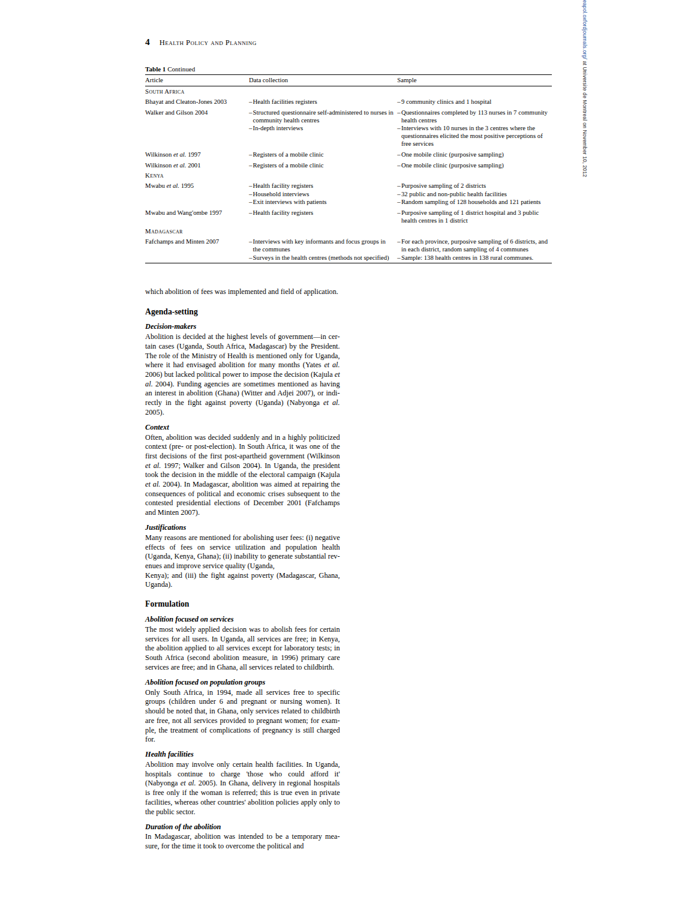Downloaded from http://heapol.oxfordjournals.org/ at Universite de Montreal on November 10, 2012
4 Health Policy and Planning
Table 1 Continued
| Article | Data collection | Sample |
| --- | --- | --- |
| South Africa |
| Bhayat and Cleaton-Jones 2003 | Health facilities registers | 9 community clinics and 1 hospital |
| Walker and Gilson 2004 | Structured questionnaire self-administered to nurses in community health centres In-depth interviews | Questionnaires completed by 113 nurses in 7 community health centres Interviews with 10 nurses in the 3 centres where the questionnaires elicited the most positive perceptions of free services |
| Wilkinson et al. 1997 | Registers of a mobile clinic | One mobile clinic (purposive sampling) |
| Wilkinson et al. 2001 | Registers of a mobile clinic | One mobile clinic (purposive sampling) |
| Kenya |
| Mwabu et al. 1995 | Health facility registers Household interviews Exit interviews with patients | Purposive sampling of 2 districts 32 public and non-public health facilities Random sampling of 128 households and 121 patients |
| Mwabu and Wang'ombe 1997 | Health facility registers | Purposive sampling of 1 district hospital and 3 public health centres in 1 district |
| Madagascar |
| Fafchamps and Minten 2007 | Interviews with key informants and focus groups in the communes Surveys in the health centres (methods not specified) | For each province, purposive sampling of 6 districts, and in each district, random sampling of 4 communes Sample: 138 health centres in 138 rural communes. |
which abolition of fees was implemented and field of application.
Agenda-setting
Decision-makers
Abolition is decided at the highest levels of government—in certain cases (Uganda, South Africa, Madagascar) by the President. The role of the Ministry of Health is mentioned only for Uganda, where it had envisaged abolition for many months (Yates et al. 2006) but lacked political power to impose the decision (Kajula et al. 2004). Funding agencies are sometimes mentioned as having an interest in abolition (Ghana) (Witter and Adjei 2007), or indirectly in the fight against poverty (Uganda) (Nabyonga et al. 2005).
Context
Often, abolition was decided suddenly and in a highly politicized context (pre- or post-election). In South Africa, it was one of the first decisions of the first post-apartheid government (Wilkinson et al. 1997; Walker and Gilson 2004). In Uganda, the president took the decision in the middle of the electoral campaign (Kajula et al. 2004). In Madagascar, abolition was aimed at repairing the consequences of political and economic crises subsequent to the contested presidential elections of December 2001 (Fafchamps and Minten 2007).
Justifications
Many reasons are mentioned for abolishing user fees: (i) negative effects of fees on service utilization and population health (Uganda, Kenya, Ghana); (ii) inability to generate substantial revenues and improve service quality (Uganda,
Kenya); and (iii) the fight against poverty (Madagascar, Ghana, Uganda).
Formulation
Abolition focused on services
The most widely applied decision was to abolish fees for certain services for all users. In Uganda, all services are free; in Kenya, the abolition applied to all services except for laboratory tests; in South Africa (second abolition measure, in 1996) primary care services are free; and in Ghana, all services related to childbirth.
Abolition focused on population groups
Only South Africa, in 1994, made all services free to specific groups (children under 6 and pregnant or nursing women). It should be noted that, in Ghana, only services related to childbirth are free, not all services provided to pregnant women; for example, the treatment of complications of pregnancy is still charged for.
Health facilities
Abolition may involve only certain health facilities. In Uganda, hospitals continue to charge 'those who could afford it' (Nabyonga et al. 2005). In Ghana, delivery in regional hospitals is free only if the woman is referred; this is true even in private facilities, whereas other countries' abolition policies apply only to the public sector.
Duration of the abolition
In Madagascar, abolition was intended to be a temporary measure, for the time it took to overcome the political and